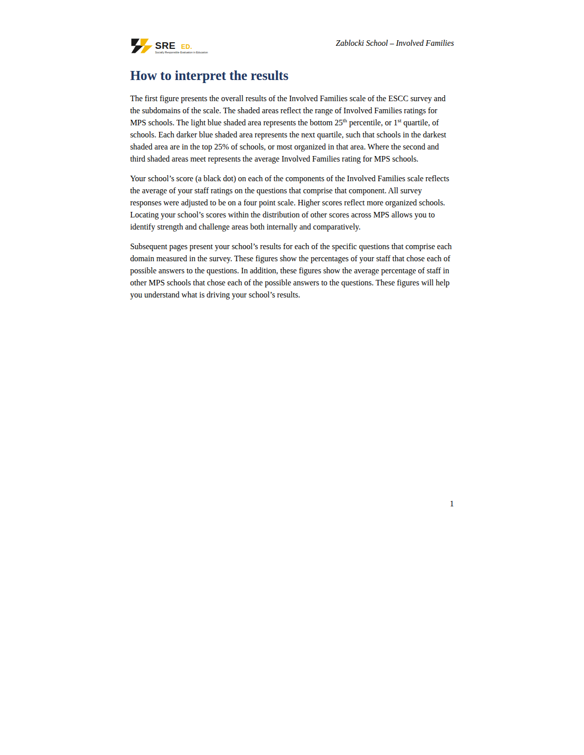SRE ED. Socially Responsible Evaluation in Education
Zablocki School – Involved Families
How to interpret the results
The first figure presents the overall results of the Involved Families scale of the ESCC survey and the subdomains of the scale. The shaded areas reflect the range of Involved Families ratings for MPS schools. The light blue shaded area represents the bottom 25th percentile, or 1st quartile, of schools. Each darker blue shaded area represents the next quartile, such that schools in the darkest shaded area are in the top 25% of schools, or most organized in that area. Where the second and third shaded areas meet represents the average Involved Families rating for MPS schools.
Your school’s score (a black dot) on each of the components of the Involved Families scale reflects the average of your staff ratings on the questions that comprise that component. All survey responses were adjusted to be on a four point scale. Higher scores reflect more organized schools. Locating your school’s scores within the distribution of other scores across MPS allows you to identify strength and challenge areas both internally and comparatively.
Subsequent pages present your school’s results for each of the specific questions that comprise each domain measured in the survey. These figures show the percentages of your staff that chose each of possible answers to the questions. In addition, these figures show the average percentage of staff in other MPS schools that chose each of the possible answers to the questions. These figures will help you understand what is driving your school’s results.
1